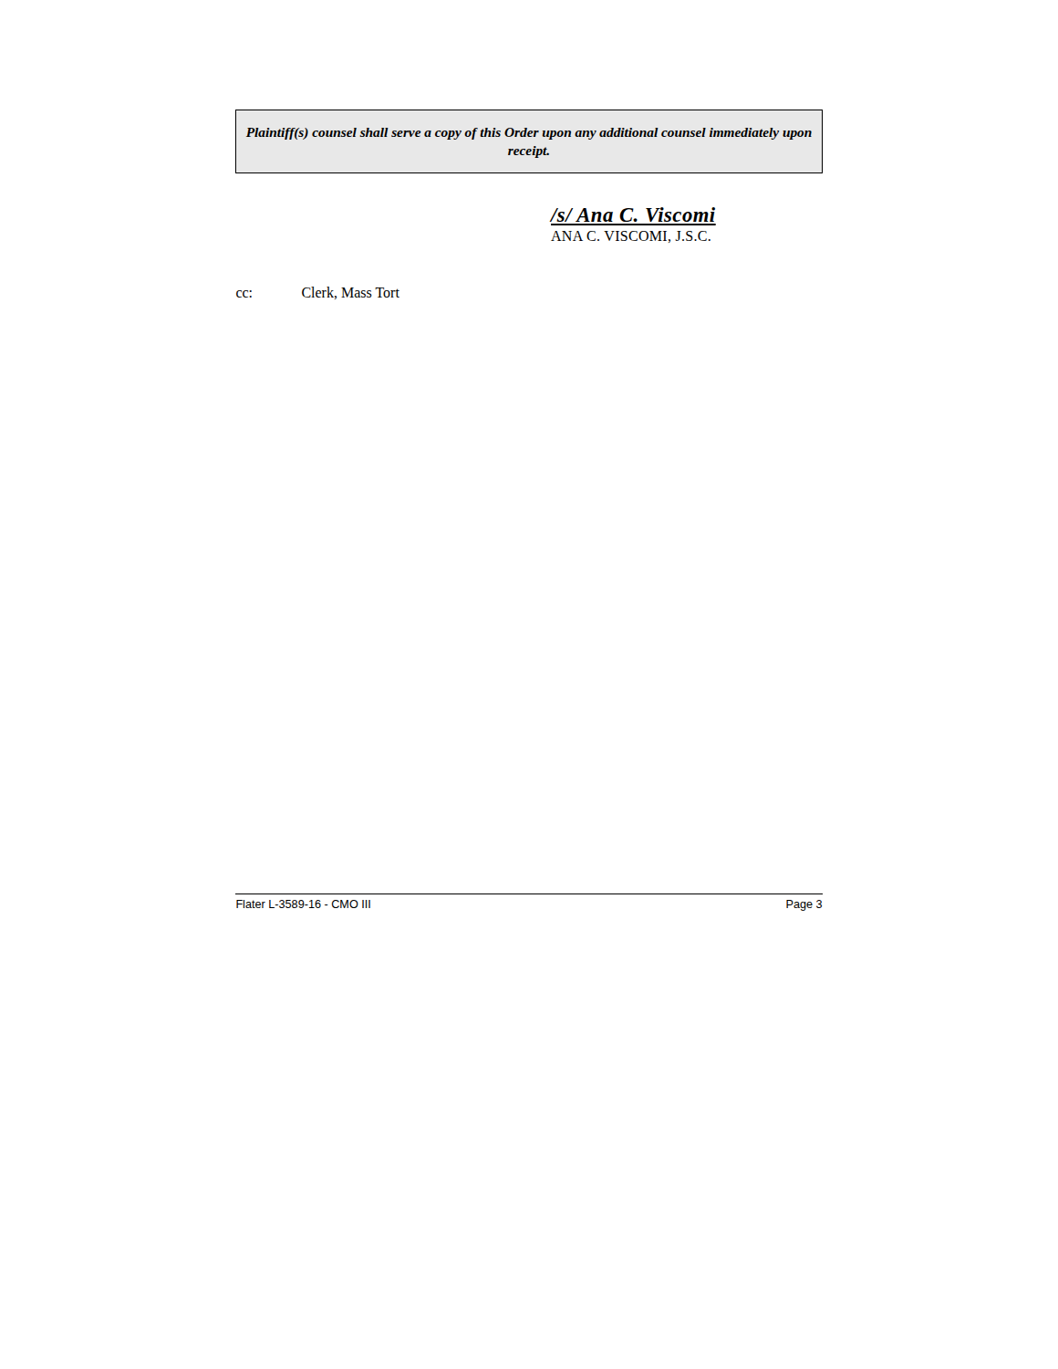Plaintiff(s) counsel shall serve a copy of this Order upon any additional counsel immediately upon receipt.
/s/ Ana C. Viscomi
ANA C. VISCOMI, J.S.C.
cc: Clerk, Mass Tort
Flater L-3589-16 - CMO III Page 3